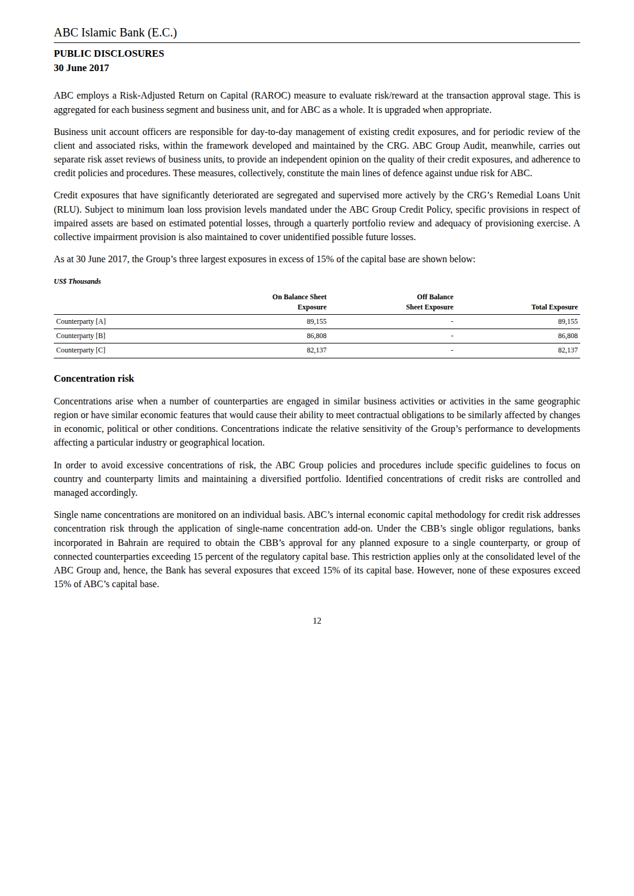ABC Islamic Bank (E.C.)
PUBLIC DISCLOSURES
30 June 2017
ABC employs a Risk-Adjusted Return on Capital (RAROC) measure to evaluate risk/reward at the transaction approval stage. This is aggregated for each business segment and business unit, and for ABC as a whole. It is upgraded when appropriate.
Business unit account officers are responsible for day-to-day management of existing credit exposures, and for periodic review of the client and associated risks, within the framework developed and maintained by the CRG. ABC Group Audit, meanwhile, carries out separate risk asset reviews of business units, to provide an independent opinion on the quality of their credit exposures, and adherence to credit policies and procedures. These measures, collectively, constitute the main lines of defence against undue risk for ABC.
Credit exposures that have significantly deteriorated are segregated and supervised more actively by the CRG’s Remedial Loans Unit (RLU). Subject to minimum loan loss provision levels mandated under the ABC Group Credit Policy, specific provisions in respect of impaired assets are based on estimated potential losses, through a quarterly portfolio review and adequacy of provisioning exercise. A collective impairment provision is also maintained to cover unidentified possible future losses.
As at 30 June 2017, the Group’s three largest exposures in excess of 15% of the capital base are shown below:
US$ Thousands
| | On Balance Sheet Exposure | Off Balance Sheet Exposure | Total Exposure |
| --- | --- | --- | --- |
| Counterparty [A] | 89,155 | - | 89,155 |
| Counterparty [B] | 86,808 | - | 86,808 |
| Counterparty [C] | 82,137 | - | 82,137 |
Concentration risk
Concentrations arise when a number of counterparties are engaged in similar business activities or activities in the same geographic region or have similar economic features that would cause their ability to meet contractual obligations to be similarly affected by changes in economic, political or other conditions. Concentrations indicate the relative sensitivity of the Group’s performance to developments affecting a particular industry or geographical location.
In order to avoid excessive concentrations of risk, the ABC Group policies and procedures include specific guidelines to focus on country and counterparty limits and maintaining a diversified portfolio. Identified concentrations of credit risks are controlled and managed accordingly.
Single name concentrations are monitored on an individual basis. ABC’s internal economic capital methodology for credit risk addresses concentration risk through the application of single-name concentration add-on. Under the CBB’s single obligor regulations, banks incorporated in Bahrain are required to obtain the CBB’s approval for any planned exposure to a single counterparty, or group of connected counterparties exceeding 15 percent of the regulatory capital base. This restriction applies only at the consolidated level of the ABC Group and, hence, the Bank has several exposures that exceed 15% of its capital base. However, none of these exposures exceed 15% of ABC’s capital base.
12